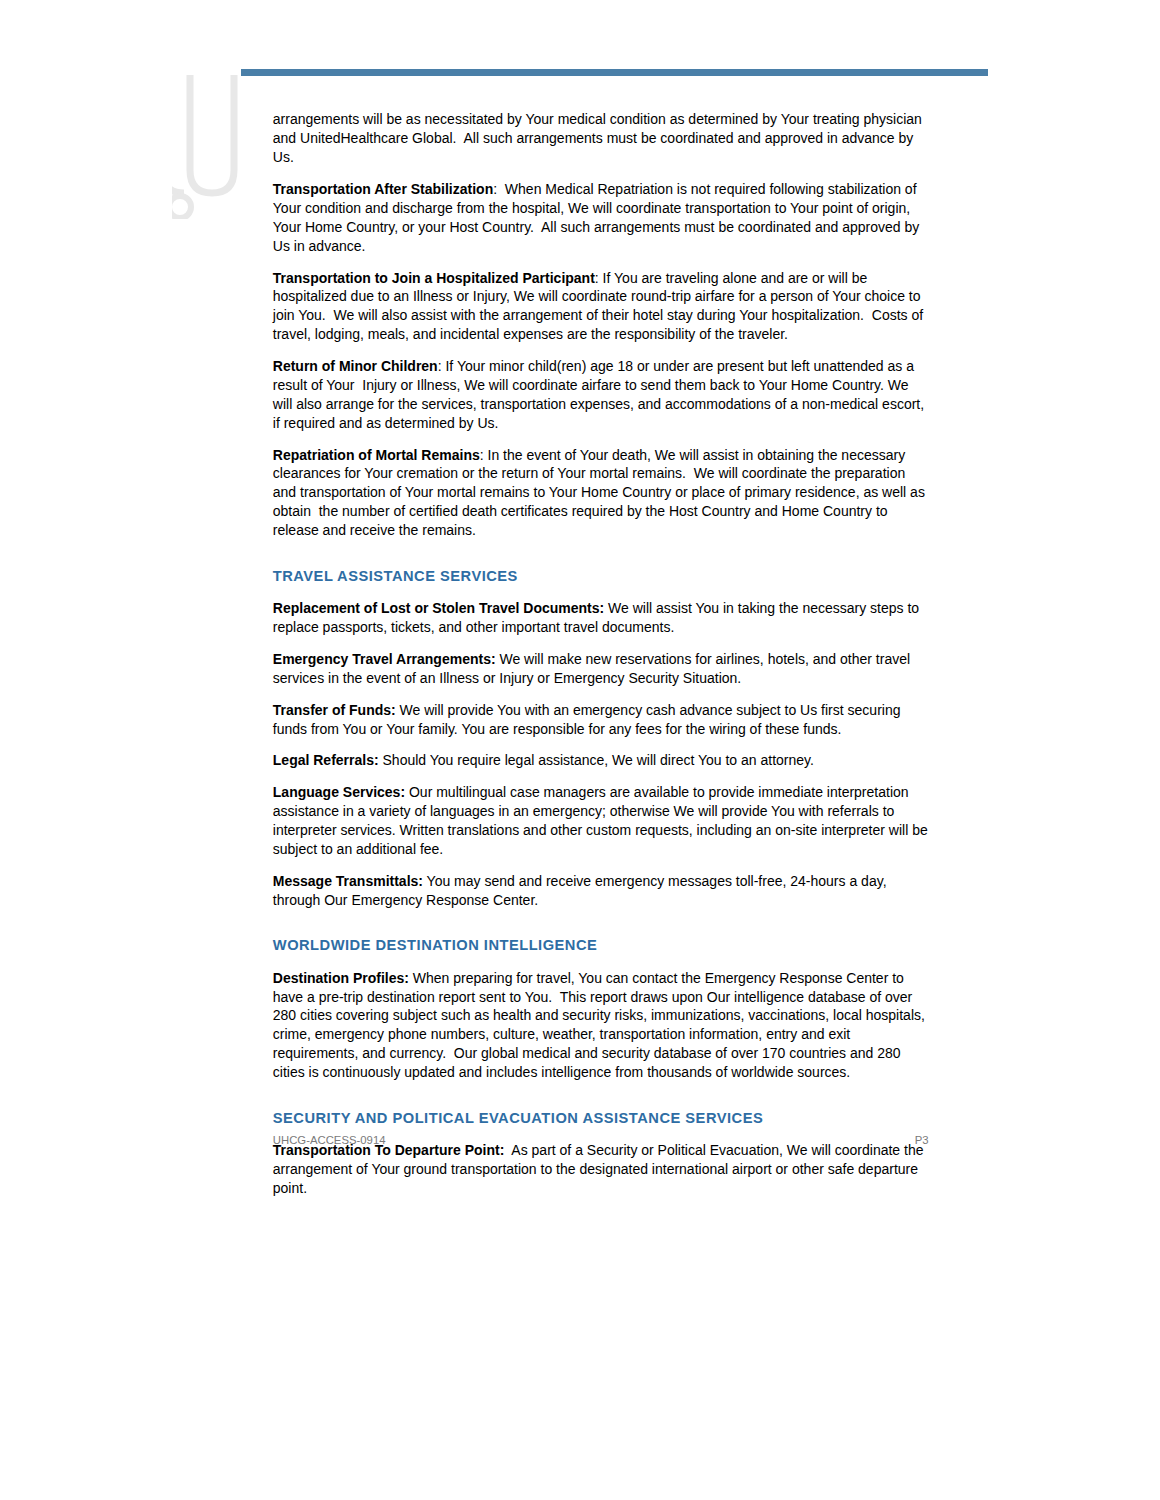arrangements will be as necessitated by Your medical condition as determined by Your treating physician and UnitedHealthcare Global. All such arrangements must be coordinated and approved in advance by Us.
Transportation After Stabilization: When Medical Repatriation is not required following stabilization of Your condition and discharge from the hospital, We will coordinate transportation to Your point of origin, Your Home Country, or your Host Country. All such arrangements must be coordinated and approved by Us in advance.
Transportation to Join a Hospitalized Participant: If You are traveling alone and are or will be hospitalized due to an Illness or Injury, We will coordinate round-trip airfare for a person of Your choice to join You. We will also assist with the arrangement of their hotel stay during Your hospitalization. Costs of travel, lodging, meals, and incidental expenses are the responsibility of the traveler.
Return of Minor Children: If Your minor child(ren) age 18 or under are present but left unattended as a result of Your Injury or Illness, We will coordinate airfare to send them back to Your Home Country. We will also arrange for the services, transportation expenses, and accommodations of a non-medical escort, if required and as determined by Us.
Repatriation of Mortal Remains: In the event of Your death, We will assist in obtaining the necessary clearances for Your cremation or the return of Your mortal remains. We will coordinate the preparation and transportation of Your mortal remains to Your Home Country or place of primary residence, as well as obtain the number of certified death certificates required by the Host Country and Home Country to release and receive the remains.
TRAVEL ASSISTANCE SERVICES
Replacement of Lost or Stolen Travel Documents: We will assist You in taking the necessary steps to replace passports, tickets, and other important travel documents.
Emergency Travel Arrangements: We will make new reservations for airlines, hotels, and other travel services in the event of an Illness or Injury or Emergency Security Situation.
Transfer of Funds: We will provide You with an emergency cash advance subject to Us first securing funds from You or Your family. You are responsible for any fees for the wiring of these funds.
Legal Referrals: Should You require legal assistance, We will direct You to an attorney.
Language Services: Our multilingual case managers are available to provide immediate interpretation assistance in a variety of languages in an emergency; otherwise We will provide You with referrals to interpreter services. Written translations and other custom requests, including an on-site interpreter will be subject to an additional fee.
Message Transmittals: You may send and receive emergency messages toll-free, 24-hours a day, through Our Emergency Response Center.
WORLDWIDE DESTINATION INTELLIGENCE
Destination Profiles: When preparing for travel, You can contact the Emergency Response Center to have a pre-trip destination report sent to You. This report draws upon Our intelligence database of over 280 cities covering subject such as health and security risks, immunizations, vaccinations, local hospitals, crime, emergency phone numbers, culture, weather, transportation information, entry and exit requirements, and currency. Our global medical and security database of over 170 countries and 280 cities is continuously updated and includes intelligence from thousands of worldwide sources.
SECURITY AND POLITICAL EVACUATION ASSISTANCE SERVICES
Transportation To Departure Point: As part of a Security or Political Evacuation, We will coordinate the arrangement of Your ground transportation to the designated international airport or other safe departure point.
UHCG-ACCESS-0914 P3